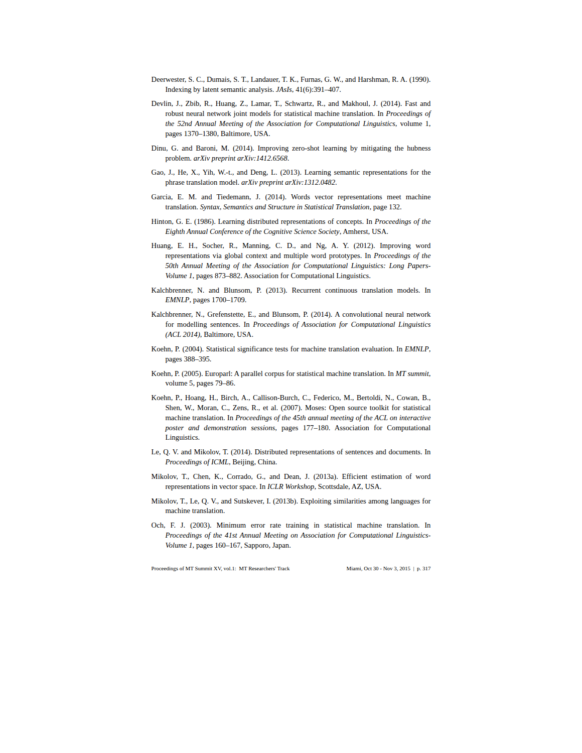Deerwester, S. C., Dumais, S. T., Landauer, T. K., Furnas, G. W., and Harshman, R. A. (1990). Indexing by latent semantic analysis. JAsIs, 41(6):391–407.
Devlin, J., Zbib, R., Huang, Z., Lamar, T., Schwartz, R., and Makhoul, J. (2014). Fast and robust neural network joint models for statistical machine translation. In Proceedings of the 52nd Annual Meeting of the Association for Computational Linguistics, volume 1, pages 1370–1380, Baltimore, USA.
Dinu, G. and Baroni, M. (2014). Improving zero-shot learning by mitigating the hubness problem. arXiv preprint arXiv:1412.6568.
Gao, J., He, X., Yih, W.-t., and Deng, L. (2013). Learning semantic representations for the phrase translation model. arXiv preprint arXiv:1312.0482.
Garcia, E. M. and Tiedemann, J. (2014). Words vector representations meet machine translation. Syntax, Semantics and Structure in Statistical Translation, page 132.
Hinton, G. E. (1986). Learning distributed representations of concepts. In Proceedings of the Eighth Annual Conference of the Cognitive Science Society, Amherst, USA.
Huang, E. H., Socher, R., Manning, C. D., and Ng, A. Y. (2012). Improving word representations via global context and multiple word prototypes. In Proceedings of the 50th Annual Meeting of the Association for Computational Linguistics: Long Papers-Volume 1, pages 873–882. Association for Computational Linguistics.
Kalchbrenner, N. and Blunsom, P. (2013). Recurrent continuous translation models. In EMNLP, pages 1700–1709.
Kalchbrenner, N., Grefenstette, E., and Blunsom, P. (2014). A convolutional neural network for modelling sentences. In Proceedings of Association for Computational Linguistics (ACL 2014), Baltimore, USA.
Koehn, P. (2004). Statistical significance tests for machine translation evaluation. In EMNLP, pages 388–395.
Koehn, P. (2005). Europarl: A parallel corpus for statistical machine translation. In MT summit, volume 5, pages 79–86.
Koehn, P., Hoang, H., Birch, A., Callison-Burch, C., Federico, M., Bertoldi, N., Cowan, B., Shen, W., Moran, C., Zens, R., et al. (2007). Moses: Open source toolkit for statistical machine translation. In Proceedings of the 45th annual meeting of the ACL on interactive poster and demonstration sessions, pages 177–180. Association for Computational Linguistics.
Le, Q. V. and Mikolov, T. (2014). Distributed representations of sentences and documents. In Proceedings of ICML, Beijing, China.
Mikolov, T., Chen, K., Corrado, G., and Dean, J. (2013a). Efficient estimation of word representations in vector space. In ICLR Workshop, Scottsdale, AZ, USA.
Mikolov, T., Le, Q. V., and Sutskever, I. (2013b). Exploiting similarities among languages for machine translation.
Och, F. J. (2003). Minimum error rate training in statistical machine translation. In Proceedings of the 41st Annual Meeting on Association for Computational Linguistics-Volume 1, pages 160–167, Sapporo, Japan.
Proceedings of MT Summit XV, vol.1: MT Researchers' Track Miami, Oct 30 - Nov 3, 2015 | p. 317